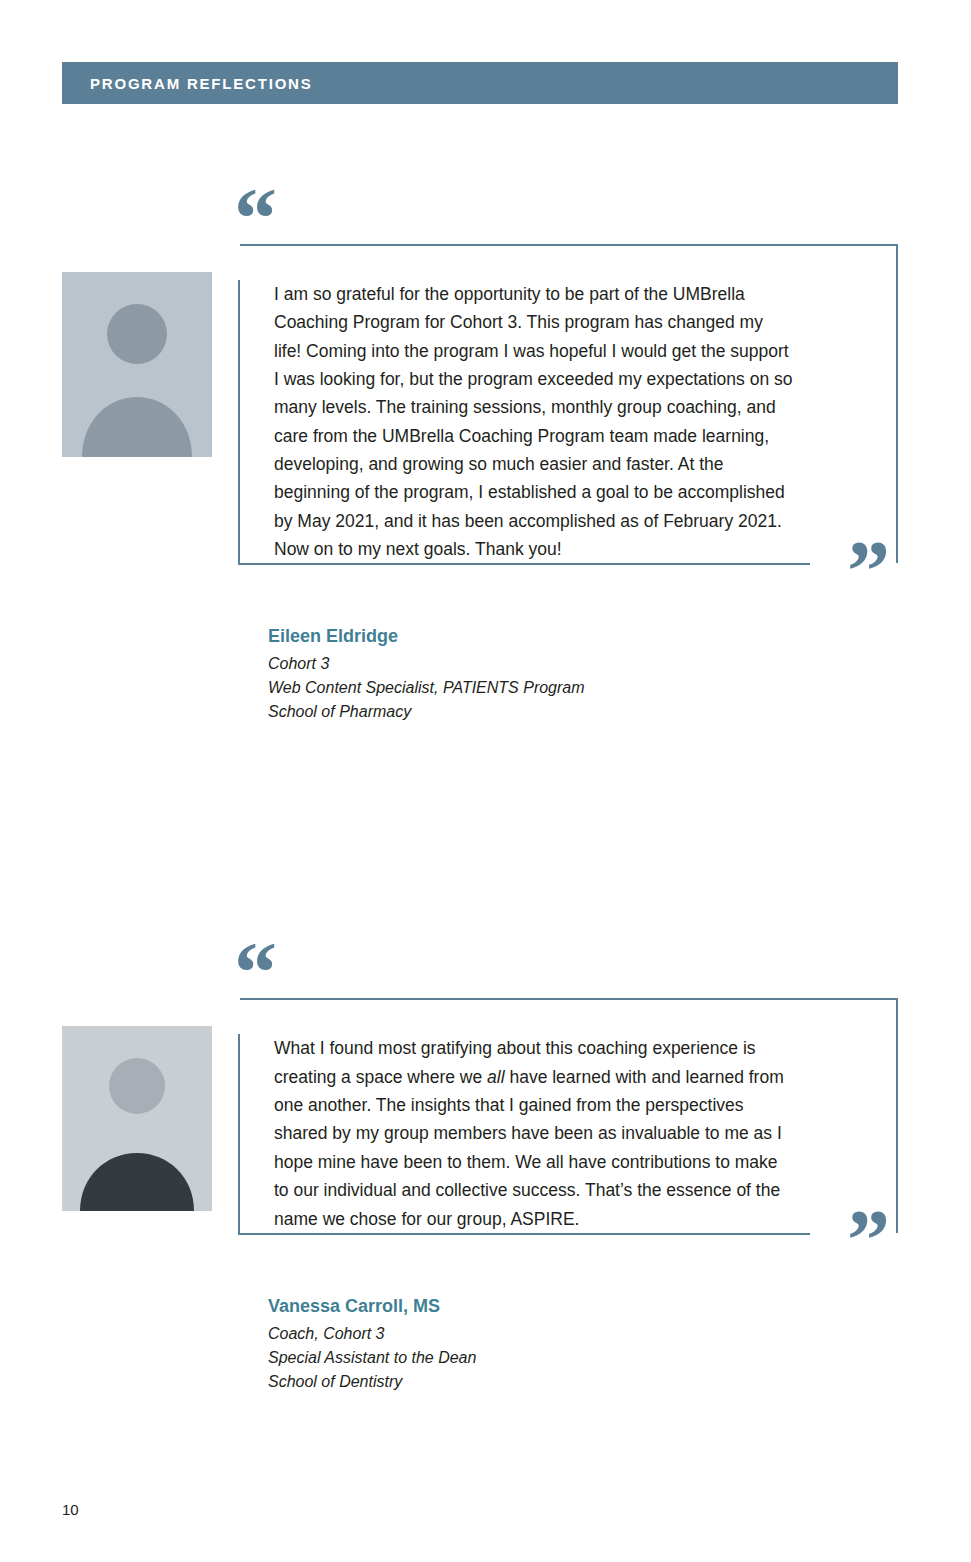PROGRAM REFLECTIONS
“
I am so grateful for the opportunity to be part of the UMBrella Coaching Program for Cohort 3. This program has changed my life! Coming into the program I was hopeful I would get the support I was looking for, but the program exceeded my expectations on so many levels. The training sessions, monthly group coaching, and care from the UMBrella Coaching Program team made learning, developing, and growing so much easier and faster. At the beginning of the program, I established a goal to be accomplished by May 2021, and it has been accomplished as of February 2021. Now on to my next goals. Thank you!
”
Eileen Eldridge
Cohort 3
Web Content Specialist, PATIENTS Program
School of Pharmacy
“
What I found most gratifying about this coaching experience is creating a space where we all have learned with and learned from one another. The insights that I gained from the perspectives shared by my group members have been as invaluable to me as I hope mine have been to them. We all have contributions to make to our individual and collective success. That’s the essence of the name we chose for our group, ASPIRE.
”
Vanessa Carroll, MS
Coach, Cohort 3
Special Assistant to the Dean
School of Dentistry
10